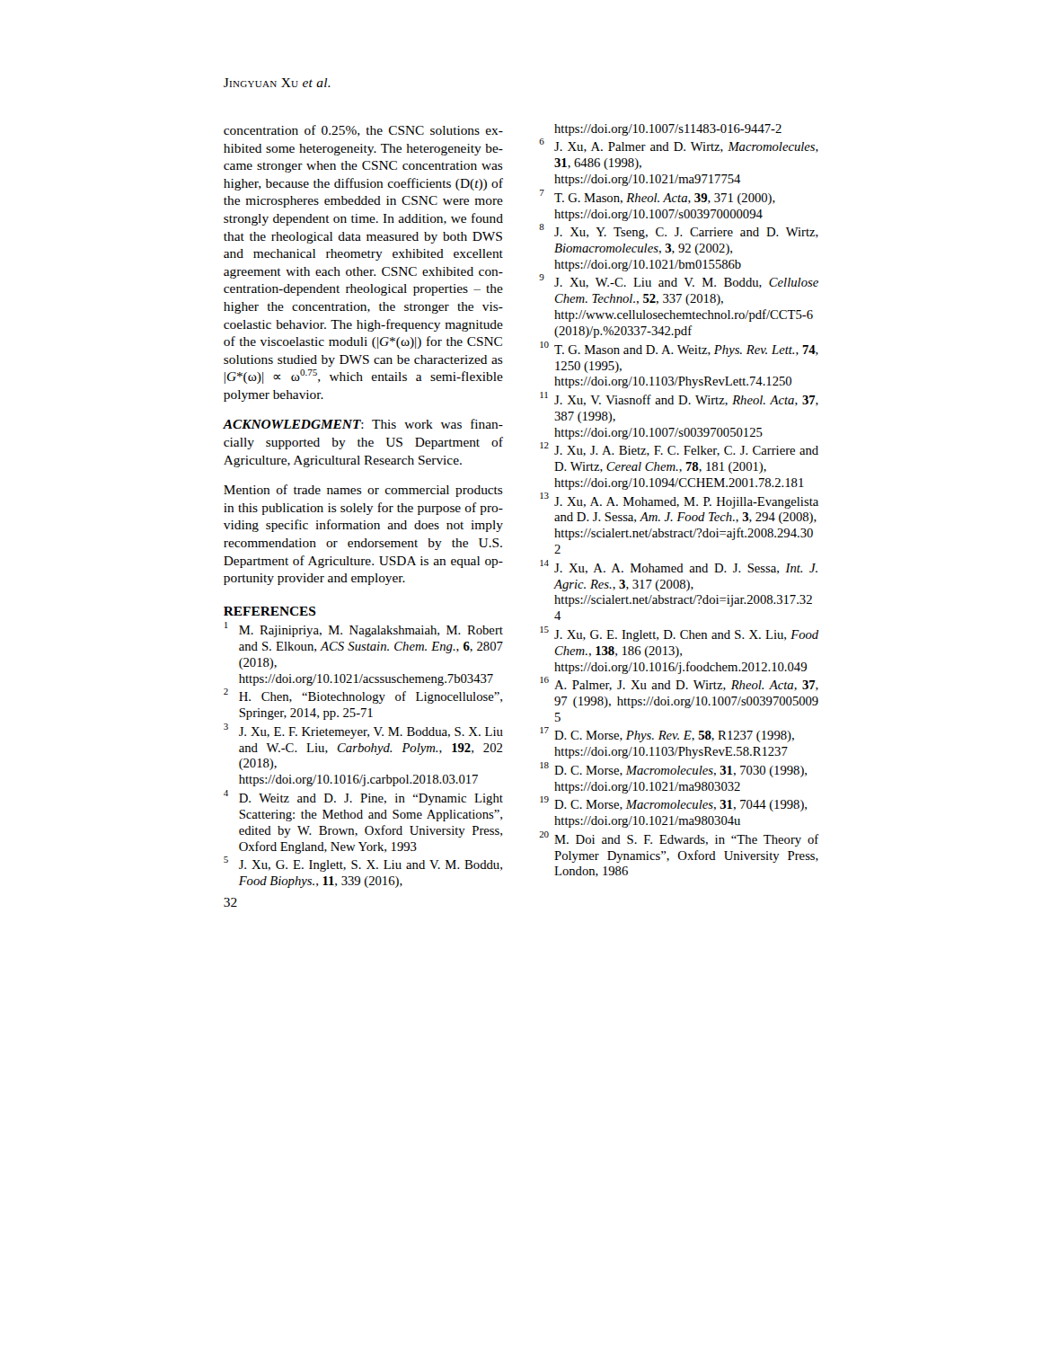Jingyuan Xu et al.
concentration of 0.25%, the CSNC solutions exhibited some heterogeneity. The heterogeneity became stronger when the CSNC concentration was higher, because the diffusion coefficients (D(t)) of the microspheres embedded in CSNC were more strongly dependent on time. In addition, we found that the rheological data measured by both DWS and mechanical rheometry exhibited excellent agreement with each other. CSNC exhibited concentration-dependent rheological properties – the higher the concentration, the stronger the viscoelastic behavior. The high-frequency magnitude of the viscoelastic moduli (|G*(ω)|) for the CSNC solutions studied by DWS can be characterized as |G*(ω)| ∝ ω0.75, which entails a semi-flexible polymer behavior.
ACKNOWLEDGMENT: This work was financially supported by the US Department of Agriculture, Agricultural Research Service.
Mention of trade names or commercial products in this publication is solely for the purpose of providing specific information and does not imply recommendation or endorsement by the U.S. Department of Agriculture. USDA is an equal opportunity provider and employer.
REFERENCES
M. Rajinipriya, M. Nagalakshmaiah, M. Robert and S. Elkoun, ACS Sustain. Chem. Eng., 6, 2807 (2018),
https://doi.org/10.1021/acssuschemeng.7b03437
H. Chen, “Biotechnology of Lignocellulose”, Springer, 2014, pp. 25-71
J. Xu, E. F. Krietemeyer, V. M. Boddua, S. X. Liu and W.-C. Liu, Carbohyd. Polym., 192, 202 (2018),
https://doi.org/10.1016/j.carbpol.2018.03.017
D. Weitz and D. J. Pine, in “Dynamic Light Scattering: the Method and Some Applications”, edited by W. Brown, Oxford University Press, Oxford England, New York, 1993
J. Xu, G. E. Inglett, S. X. Liu and V. M. Boddu, Food Biophys., 11, 339 (2016),
https://doi.org/10.1007/s11483-016-9447-2
J. Xu, A. Palmer and D. Wirtz, Macromolecules, 31, 6486 (1998),
https://doi.org/10.1021/ma9717754
T. G. Mason, Rheol. Acta, 39, 371 (2000),
https://doi.org/10.1007/s003970000094
J. Xu, Y. Tseng, C. J. Carriere and D. Wirtz, Biomacromolecules, 3, 92 (2002),
https://doi.org/10.1021/bm015586b
J. Xu, W.-C. Liu and V. M. Boddu, Cellulose Chem. Technol., 52, 337 (2018),
http://www.cellulosechemtechnol.ro/pdf/CCT5-6(2018)/p.%20337-342.pdf
T. G. Mason and D. A. Weitz, Phys. Rev. Lett., 74, 1250 (1995),
https://doi.org/10.1103/PhysRevLett.74.1250
J. Xu, V. Viasnoff and D. Wirtz, Rheol. Acta, 37, 387 (1998),
https://doi.org/10.1007/s003970050125
J. Xu, J. A. Bietz, F. C. Felker, C. J. Carriere and D. Wirtz, Cereal Chem., 78, 181 (2001),
https://doi.org/10.1094/CCHEM.2001.78.2.181
J. Xu, A. A. Mohamed, M. P. Hojilla-Evangelista and D. J. Sessa, Am. J. Food Tech., 3, 294 (2008),
https://scialert.net/abstract/?doi=ajft.2008.294.302
J. Xu, A. A. Mohamed and D. J. Sessa, Int. J. Agric. Res., 3, 317 (2008),
https://scialert.net/abstract/?doi=ijar.2008.317.324
J. Xu, G. E. Inglett, D. Chen and S. X. Liu, Food Chem., 138, 186 (2013),
https://doi.org/10.1016/j.foodchem.2012.10.049
A. Palmer, J. Xu and D. Wirtz, Rheol. Acta, 37, 97 (1998), https://doi.org/10.1007/s003970050095
D. C. Morse, Phys. Rev. E, 58, R1237 (1998),
https://doi.org/10.1103/PhysRevE.58.R1237
D. C. Morse, Macromolecules, 31, 7030 (1998),
https://doi.org/10.1021/ma9803032
D. C. Morse, Macromolecules, 31, 7044 (1998),
https://doi.org/10.1021/ma980304u
M. Doi and S. F. Edwards, in “The Theory of Polymer Dynamics”, Oxford University Press, London, 1986
32